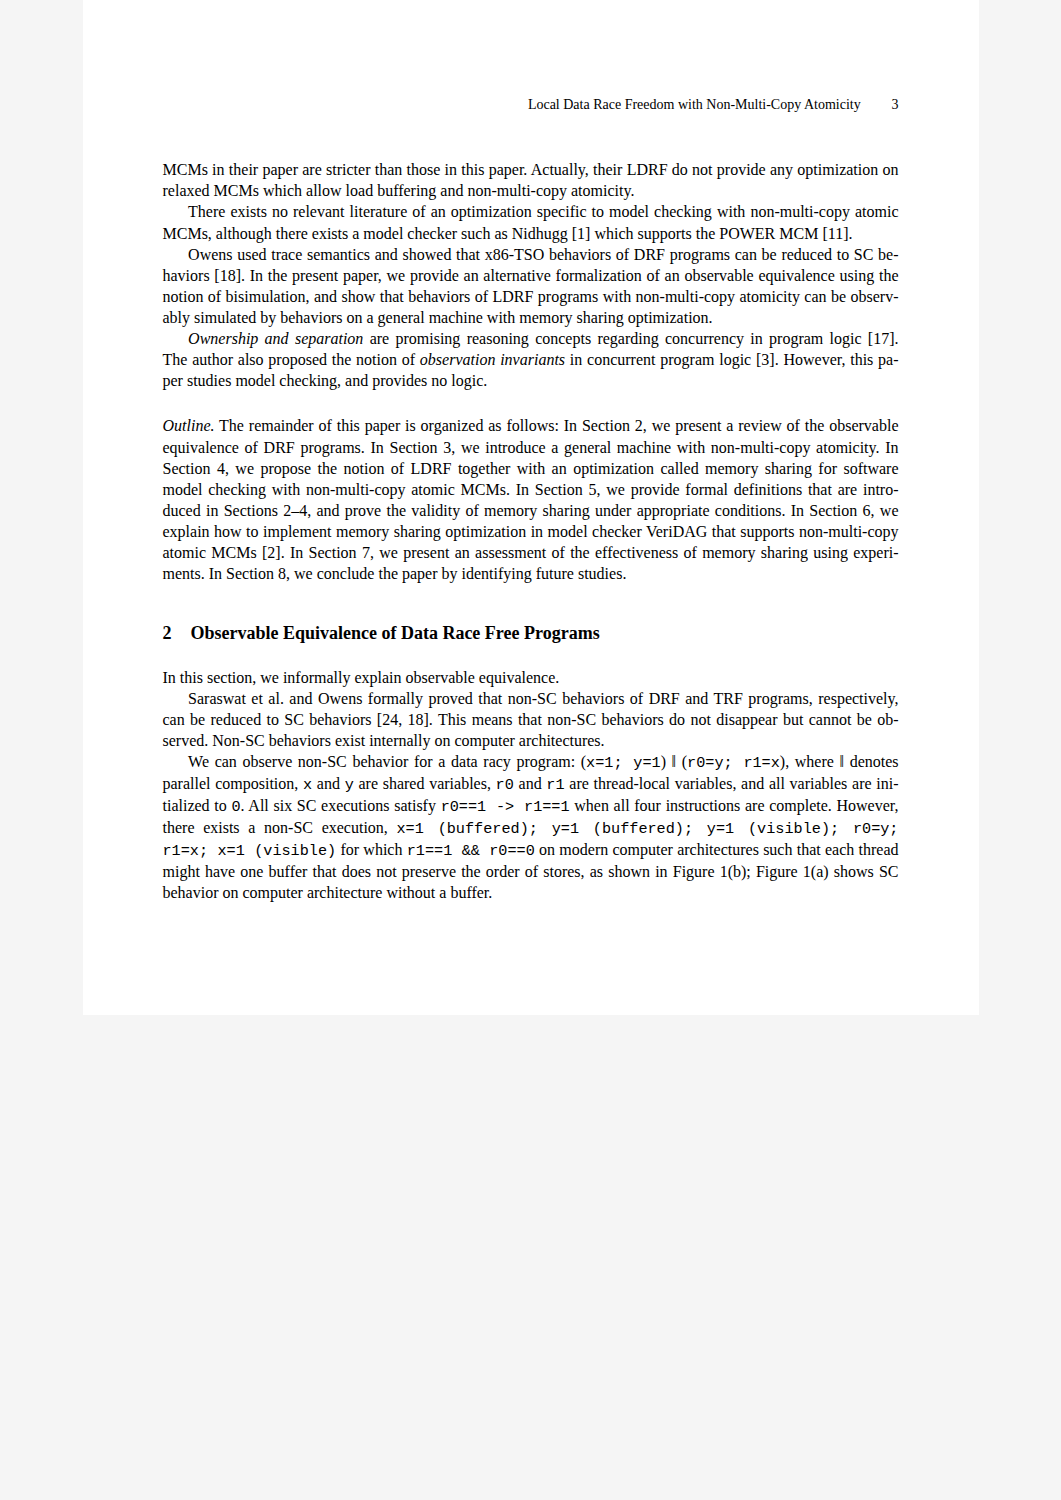Local Data Race Freedom with Non-Multi-Copy Atomicity 3
MCMs in their paper are stricter than those in this paper. Actually, their LDRF do not provide any optimization on relaxed MCMs which allow load buffering and non-multi-copy atomicity.
There exists no relevant literature of an optimization specific to model checking with non-multi-copy atomic MCMs, although there exists a model checker such as Nidhugg [1] which supports the POWER MCM [11].
Owens used trace semantics and showed that x86-TSO behaviors of DRF programs can be reduced to SC behaviors [18]. In the present paper, we provide an alternative formalization of an observable equivalence using the notion of bisimulation, and show that behaviors of LDRF programs with non-multi-copy atomicity can be observably simulated by behaviors on a general machine with memory sharing optimization.
Ownership and separation are promising reasoning concepts regarding concurrency in program logic [17]. The author also proposed the notion of observation invariants in concurrent program logic [3]. However, this paper studies model checking, and provides no logic.
Outline. The remainder of this paper is organized as follows: In Section 2, we present a review of the observable equivalence of DRF programs. In Section 3, we introduce a general machine with non-multi-copy atomicity. In Section 4, we propose the notion of LDRF together with an optimization called memory sharing for software model checking with non-multi-copy atomic MCMs. In Section 5, we provide formal definitions that are introduced in Sections 2–4, and prove the validity of memory sharing under appropriate conditions. In Section 6, we explain how to implement memory sharing optimization in model checker VeriDAG that supports non-multi-copy atomic MCMs [2]. In Section 7, we present an assessment of the effectiveness of memory sharing using experiments. In Section 8, we conclude the paper by identifying future studies.
2 Observable Equivalence of Data Race Free Programs
In this section, we informally explain observable equivalence.
Saraswat et al. and Owens formally proved that non-SC behaviors of DRF and TRF programs, respectively, can be reduced to SC behaviors [24, 18]. This means that non-SC behaviors do not disappear but cannot be observed. Non-SC behaviors exist internally on computer architectures.
We can observe non-SC behavior for a data racy program: (x=1; y=1) ‖ (r0=y; r1=x), where ‖ denotes parallel composition, x and y are shared variables, r0 and r1 are thread-local variables, and all variables are initialized to 0. All six SC executions satisfy r0==1 -> r1==1 when all four instructions are complete. However, there exists a non-SC execution, x=1 (buffered); y=1 (buffered); y=1 (visible); r0=y; r1=x; x=1 (visible) for which r1==1 && r0==0 on modern computer architectures such that each thread might have one buffer that does not preserve the order of stores, as shown in Figure 1(b); Figure 1(a) shows SC behavior on computer architecture without a buffer.